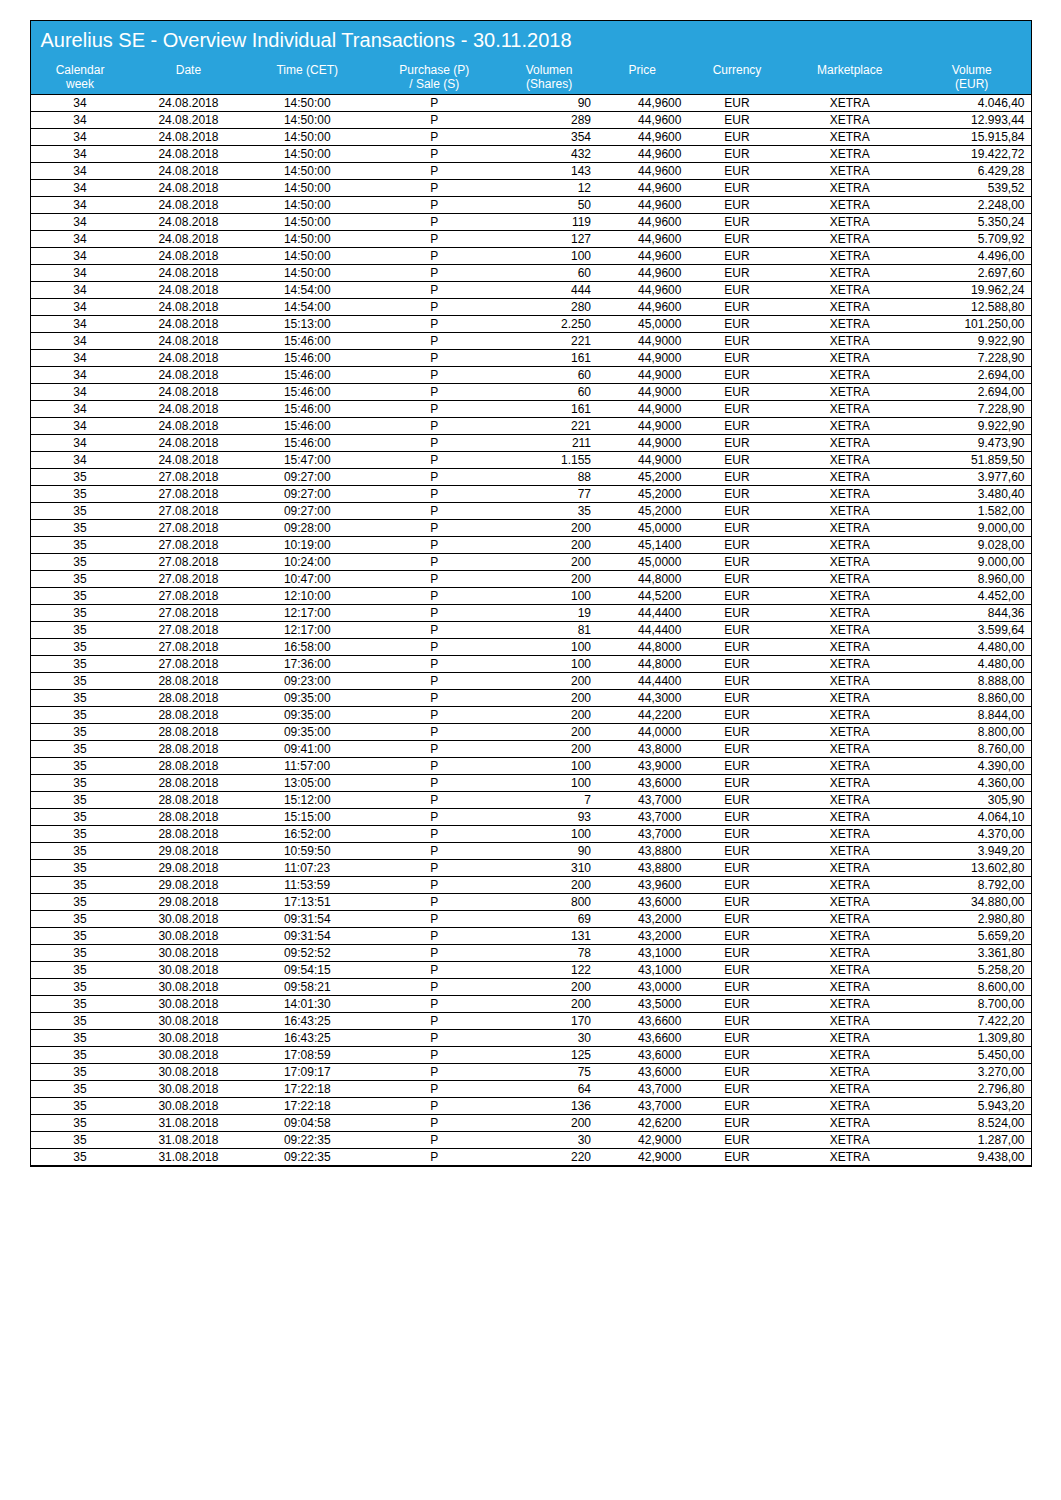Aurelius SE - Overview Individual Transactions - 30.11.2018
| Calendar week | Date | Time (CET) | Purchase (P) / Sale (S) | Volumen (Shares) | Price | Currency | Marketplace | Volume (EUR) |
| --- | --- | --- | --- | --- | --- | --- | --- | --- |
| 34 | 24.08.2018 | 14:50:00 | P | 90 | 44,9600 | EUR | XETRA | 4.046,40 |
| 34 | 24.08.2018 | 14:50:00 | P | 289 | 44,9600 | EUR | XETRA | 12.993,44 |
| 34 | 24.08.2018 | 14:50:00 | P | 354 | 44,9600 | EUR | XETRA | 15.915,84 |
| 34 | 24.08.2018 | 14:50:00 | P | 432 | 44,9600 | EUR | XETRA | 19.422,72 |
| 34 | 24.08.2018 | 14:50:00 | P | 143 | 44,9600 | EUR | XETRA | 6.429,28 |
| 34 | 24.08.2018 | 14:50:00 | P | 12 | 44,9600 | EUR | XETRA | 539,52 |
| 34 | 24.08.2018 | 14:50:00 | P | 50 | 44,9600 | EUR | XETRA | 2.248,00 |
| 34 | 24.08.2018 | 14:50:00 | P | 119 | 44,9600 | EUR | XETRA | 5.350,24 |
| 34 | 24.08.2018 | 14:50:00 | P | 127 | 44,9600 | EUR | XETRA | 5.709,92 |
| 34 | 24.08.2018 | 14:50:00 | P | 100 | 44,9600 | EUR | XETRA | 4.496,00 |
| 34 | 24.08.2018 | 14:50:00 | P | 60 | 44,9600 | EUR | XETRA | 2.697,60 |
| 34 | 24.08.2018 | 14:54:00 | P | 444 | 44,9600 | EUR | XETRA | 19.962,24 |
| 34 | 24.08.2018 | 14:54:00 | P | 280 | 44,9600 | EUR | XETRA | 12.588,80 |
| 34 | 24.08.2018 | 15:13:00 | P | 2.250 | 45,0000 | EUR | XETRA | 101.250,00 |
| 34 | 24.08.2018 | 15:46:00 | P | 221 | 44,9000 | EUR | XETRA | 9.922,90 |
| 34 | 24.08.2018 | 15:46:00 | P | 161 | 44,9000 | EUR | XETRA | 7.228,90 |
| 34 | 24.08.2018 | 15:46:00 | P | 60 | 44,9000 | EUR | XETRA | 2.694,00 |
| 34 | 24.08.2018 | 15:46:00 | P | 60 | 44,9000 | EUR | XETRA | 2.694,00 |
| 34 | 24.08.2018 | 15:46:00 | P | 161 | 44,9000 | EUR | XETRA | 7.228,90 |
| 34 | 24.08.2018 | 15:46:00 | P | 221 | 44,9000 | EUR | XETRA | 9.922,90 |
| 34 | 24.08.2018 | 15:46:00 | P | 211 | 44,9000 | EUR | XETRA | 9.473,90 |
| 34 | 24.08.2018 | 15:47:00 | P | 1.155 | 44,9000 | EUR | XETRA | 51.859,50 |
| 35 | 27.08.2018 | 09:27:00 | P | 88 | 45,2000 | EUR | XETRA | 3.977,60 |
| 35 | 27.08.2018 | 09:27:00 | P | 77 | 45,2000 | EUR | XETRA | 3.480,40 |
| 35 | 27.08.2018 | 09:27:00 | P | 35 | 45,2000 | EUR | XETRA | 1.582,00 |
| 35 | 27.08.2018 | 09:28:00 | P | 200 | 45,0000 | EUR | XETRA | 9.000,00 |
| 35 | 27.08.2018 | 10:19:00 | P | 200 | 45,1400 | EUR | XETRA | 9.028,00 |
| 35 | 27.08.2018 | 10:24:00 | P | 200 | 45,0000 | EUR | XETRA | 9.000,00 |
| 35 | 27.08.2018 | 10:47:00 | P | 200 | 44,8000 | EUR | XETRA | 8.960,00 |
| 35 | 27.08.2018 | 12:10:00 | P | 100 | 44,5200 | EUR | XETRA | 4.452,00 |
| 35 | 27.08.2018 | 12:17:00 | P | 19 | 44,4400 | EUR | XETRA | 844,36 |
| 35 | 27.08.2018 | 12:17:00 | P | 81 | 44,4400 | EUR | XETRA | 3.599,64 |
| 35 | 27.08.2018 | 16:58:00 | P | 100 | 44,8000 | EUR | XETRA | 4.480,00 |
| 35 | 27.08.2018 | 17:36:00 | P | 100 | 44,8000 | EUR | XETRA | 4.480,00 |
| 35 | 28.08.2018 | 09:23:00 | P | 200 | 44,4400 | EUR | XETRA | 8.888,00 |
| 35 | 28.08.2018 | 09:35:00 | P | 200 | 44,3000 | EUR | XETRA | 8.860,00 |
| 35 | 28.08.2018 | 09:35:00 | P | 200 | 44,2200 | EUR | XETRA | 8.844,00 |
| 35 | 28.08.2018 | 09:35:00 | P | 200 | 44,0000 | EUR | XETRA | 8.800,00 |
| 35 | 28.08.2018 | 09:41:00 | P | 200 | 43,8000 | EUR | XETRA | 8.760,00 |
| 35 | 28.08.2018 | 11:57:00 | P | 100 | 43,9000 | EUR | XETRA | 4.390,00 |
| 35 | 28.08.2018 | 13:05:00 | P | 100 | 43,6000 | EUR | XETRA | 4.360,00 |
| 35 | 28.08.2018 | 15:12:00 | P | 7 | 43,7000 | EUR | XETRA | 305,90 |
| 35 | 28.08.2018 | 15:15:00 | P | 93 | 43,7000 | EUR | XETRA | 4.064,10 |
| 35 | 28.08.2018 | 16:52:00 | P | 100 | 43,7000 | EUR | XETRA | 4.370,00 |
| 35 | 29.08.2018 | 10:59:50 | P | 90 | 43,8800 | EUR | XETRA | 3.949,20 |
| 35 | 29.08.2018 | 11:07:23 | P | 310 | 43,8800 | EUR | XETRA | 13.602,80 |
| 35 | 29.08.2018 | 11:53:59 | P | 200 | 43,9600 | EUR | XETRA | 8.792,00 |
| 35 | 29.08.2018 | 17:13:51 | P | 800 | 43,6000 | EUR | XETRA | 34.880,00 |
| 35 | 30.08.2018 | 09:31:54 | P | 69 | 43,2000 | EUR | XETRA | 2.980,80 |
| 35 | 30.08.2018 | 09:31:54 | P | 131 | 43,2000 | EUR | XETRA | 5.659,20 |
| 35 | 30.08.2018 | 09:52:52 | P | 78 | 43,1000 | EUR | XETRA | 3.361,80 |
| 35 | 30.08.2018 | 09:54:15 | P | 122 | 43,1000 | EUR | XETRA | 5.258,20 |
| 35 | 30.08.2018 | 09:58:21 | P | 200 | 43,0000 | EUR | XETRA | 8.600,00 |
| 35 | 30.08.2018 | 14:01:30 | P | 200 | 43,5000 | EUR | XETRA | 8.700,00 |
| 35 | 30.08.2018 | 16:43:25 | P | 170 | 43,6600 | EUR | XETRA | 7.422,20 |
| 35 | 30.08.2018 | 16:43:25 | P | 30 | 43,6600 | EUR | XETRA | 1.309,80 |
| 35 | 30.08.2018 | 17:08:59 | P | 125 | 43,6000 | EUR | XETRA | 5.450,00 |
| 35 | 30.08.2018 | 17:09:17 | P | 75 | 43,6000 | EUR | XETRA | 3.270,00 |
| 35 | 30.08.2018 | 17:22:18 | P | 64 | 43,7000 | EUR | XETRA | 2.796,80 |
| 35 | 30.08.2018 | 17:22:18 | P | 136 | 43,7000 | EUR | XETRA | 5.943,20 |
| 35 | 31.08.2018 | 09:04:58 | P | 200 | 42,6200 | EUR | XETRA | 8.524,00 |
| 35 | 31.08.2018 | 09:22:35 | P | 30 | 42,9000 | EUR | XETRA | 1.287,00 |
| 35 | 31.08.2018 | 09:22:35 | P | 220 | 42,9000 | EUR | XETRA | 9.438,00 |